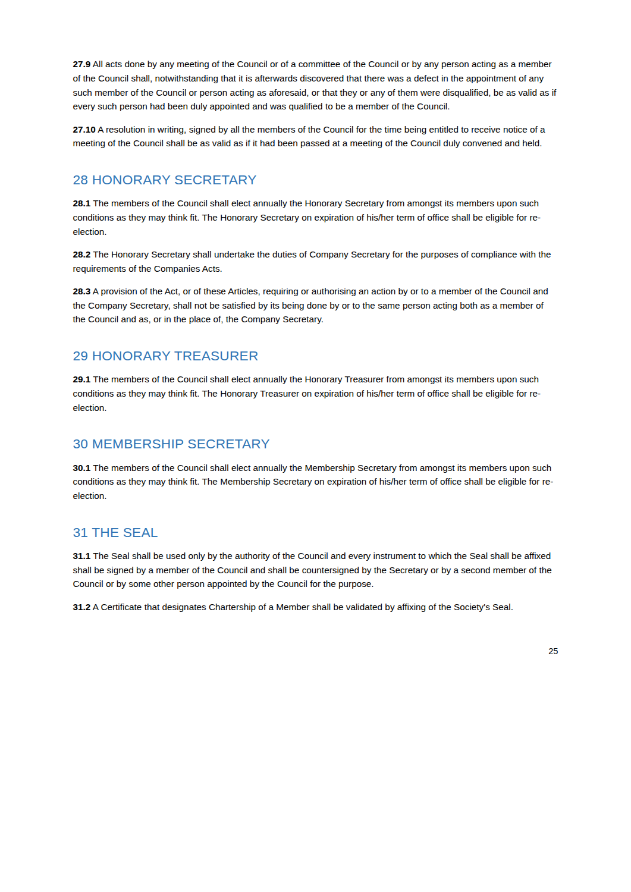27.9 All acts done by any meeting of the Council or of a committee of the Council or by any person acting as a member of the Council shall, notwithstanding that it is afterwards discovered that there was a defect in the appointment of any such member of the Council or person acting as aforesaid, or that they or any of them were disqualified, be as valid as if every such person had been duly appointed and was qualified to be a member of the Council.
27.10 A resolution in writing, signed by all the members of the Council for the time being entitled to receive notice of a meeting of the Council shall be as valid as if it had been passed at a meeting of the Council duly convened and held.
28 HONORARY SECRETARY
28.1 The members of the Council shall elect annually the Honorary Secretary from amongst its members upon such conditions as they may think fit. The Honorary Secretary on expiration of his/her term of office shall be eligible for re-election.
28.2 The Honorary Secretary shall undertake the duties of Company Secretary for the purposes of compliance with the requirements of the Companies Acts.
28.3 A provision of the Act, or of these Articles, requiring or authorising an action by or to a member of the Council and the Company Secretary, shall not be satisfied by its being done by or to the same person acting both as a member of the Council and as, or in the place of, the Company Secretary.
29 HONORARY TREASURER
29.1 The members of the Council shall elect annually the Honorary Treasurer from amongst its members upon such conditions as they may think fit. The Honorary Treasurer on expiration of his/her term of office shall be eligible for re-election.
30 MEMBERSHIP SECRETARY
30.1 The members of the Council shall elect annually the Membership Secretary from amongst its members upon such conditions as they may think fit. The Membership Secretary on expiration of his/her term of office shall be eligible for re-election.
31 THE SEAL
31.1 The Seal shall be used only by the authority of the Council and every instrument to which the Seal shall be affixed shall be signed by a member of the Council and shall be countersigned by the Secretary or by a second member of the Council or by some other person appointed by the Council for the purpose.
31.2 A Certificate that designates Chartership of a Member shall be validated by affixing of the Society's Seal.
25